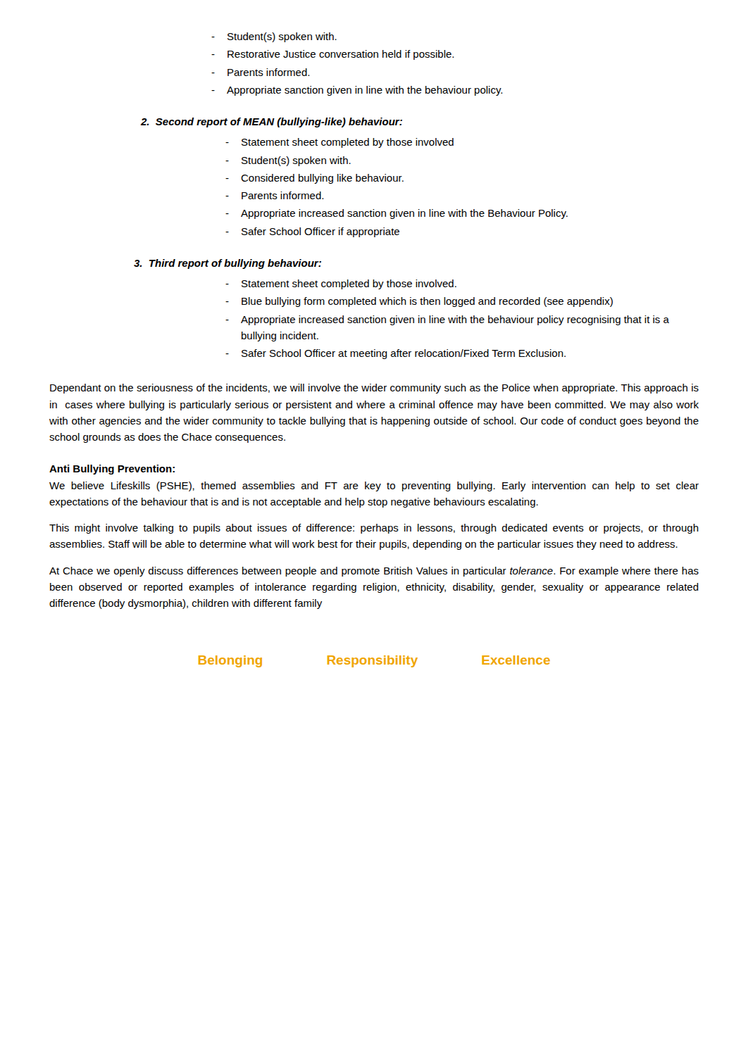Student(s) spoken with.
Restorative Justice conversation held if possible.
Parents informed.
Appropriate sanction given in line with the behaviour policy.
2. Second report of MEAN (bullying-like) behaviour:
Statement sheet completed by those involved
Student(s) spoken with.
Considered bullying like behaviour.
Parents informed.
Appropriate increased sanction given in line with the Behaviour Policy.
Safer School Officer if appropriate
3. Third report of bullying behaviour:
Statement sheet completed by those involved.
Blue bullying form completed which is then logged and recorded (see appendix)
Appropriate increased sanction given in line with the behaviour policy recognising that it is a bullying incident.
Safer School Officer at meeting after relocation/Fixed Term Exclusion.
Dependant on the seriousness of the incidents, we will involve the wider community such as the Police when appropriate. This approach is in cases where bullying is particularly serious or persistent and where a criminal offence may have been committed. We may also work with other agencies and the wider community to tackle bullying that is happening outside of school. Our code of conduct goes beyond the school grounds as does the Chace consequences.
Anti Bullying Prevention:
We believe Lifeskills (PSHE), themed assemblies and FT are key to preventing bullying. Early intervention can help to set clear expectations of the behaviour that is and is not acceptable and help stop negative behaviours escalating.
This might involve talking to pupils about issues of difference: perhaps in lessons, through dedicated events or projects, or through assemblies. Staff will be able to determine what will work best for their pupils, depending on the particular issues they need to address.
At Chace we openly discuss differences between people and promote British Values in particular tolerance. For example where there has been observed or reported examples of intolerance regarding religion, ethnicity, disability, gender, sexuality or appearance related difference (body dysmorphia), children with different family
Belonging Responsibility Excellence